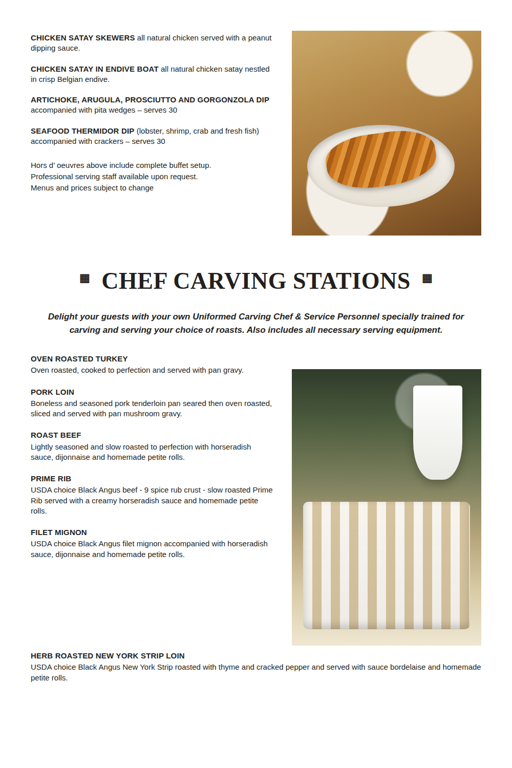CHICKEN SATAY SKEWERS all natural chicken served with a peanut dipping sauce.
CHICKEN SATAY IN ENDIVE BOAT all natural chicken satay nestled in crisp Belgian endive.
ARTICHOKE, ARUGULA, PROSCIUTTO AND GORGONZOLA DIP accompanied with pita wedges – serves 30
SEAFOOD THERMIDOR DIP (lobster, shrimp, crab and fresh fish) accompanied with crackers – serves 30
Hors d’ oeuvres above include complete buffet setup.
Professional serving staff available upon request.
Menus and prices subject to change
▦CHEF CARVING STATIONS▦
Delight your guests with your own Uniformed Carving Chef & Service Personnel specially trained for carving and serving your choice of roasts. Also includes all necessary serving equipment.
Oven Roasted Turkey
Oven roasted, cooked to perfection and served with pan gravy.
Pork Loin
Boneless and seasoned pork tenderloin pan seared then oven roasted, sliced and served with pan mushroom gravy.
Roast Beef
Lightly seasoned and slow roasted to perfection with horseradish sauce, dijonnaise and homemade petite rolls.
Prime Rib
USDA choice Black Angus beef - 9 spice rub crust - slow roasted Prime Rib served with a creamy horseradish sauce and homemade petite rolls.
Filet Mignon
USDA choice Black Angus filet mignon accompanied with horseradish sauce, dijonnaise and homemade petite rolls.
Herb Roasted New York Strip Loin
USDA choice Black Angus New York Strip roasted with thyme and cracked pepper and served with sauce bordelaise and homemade petite rolls.